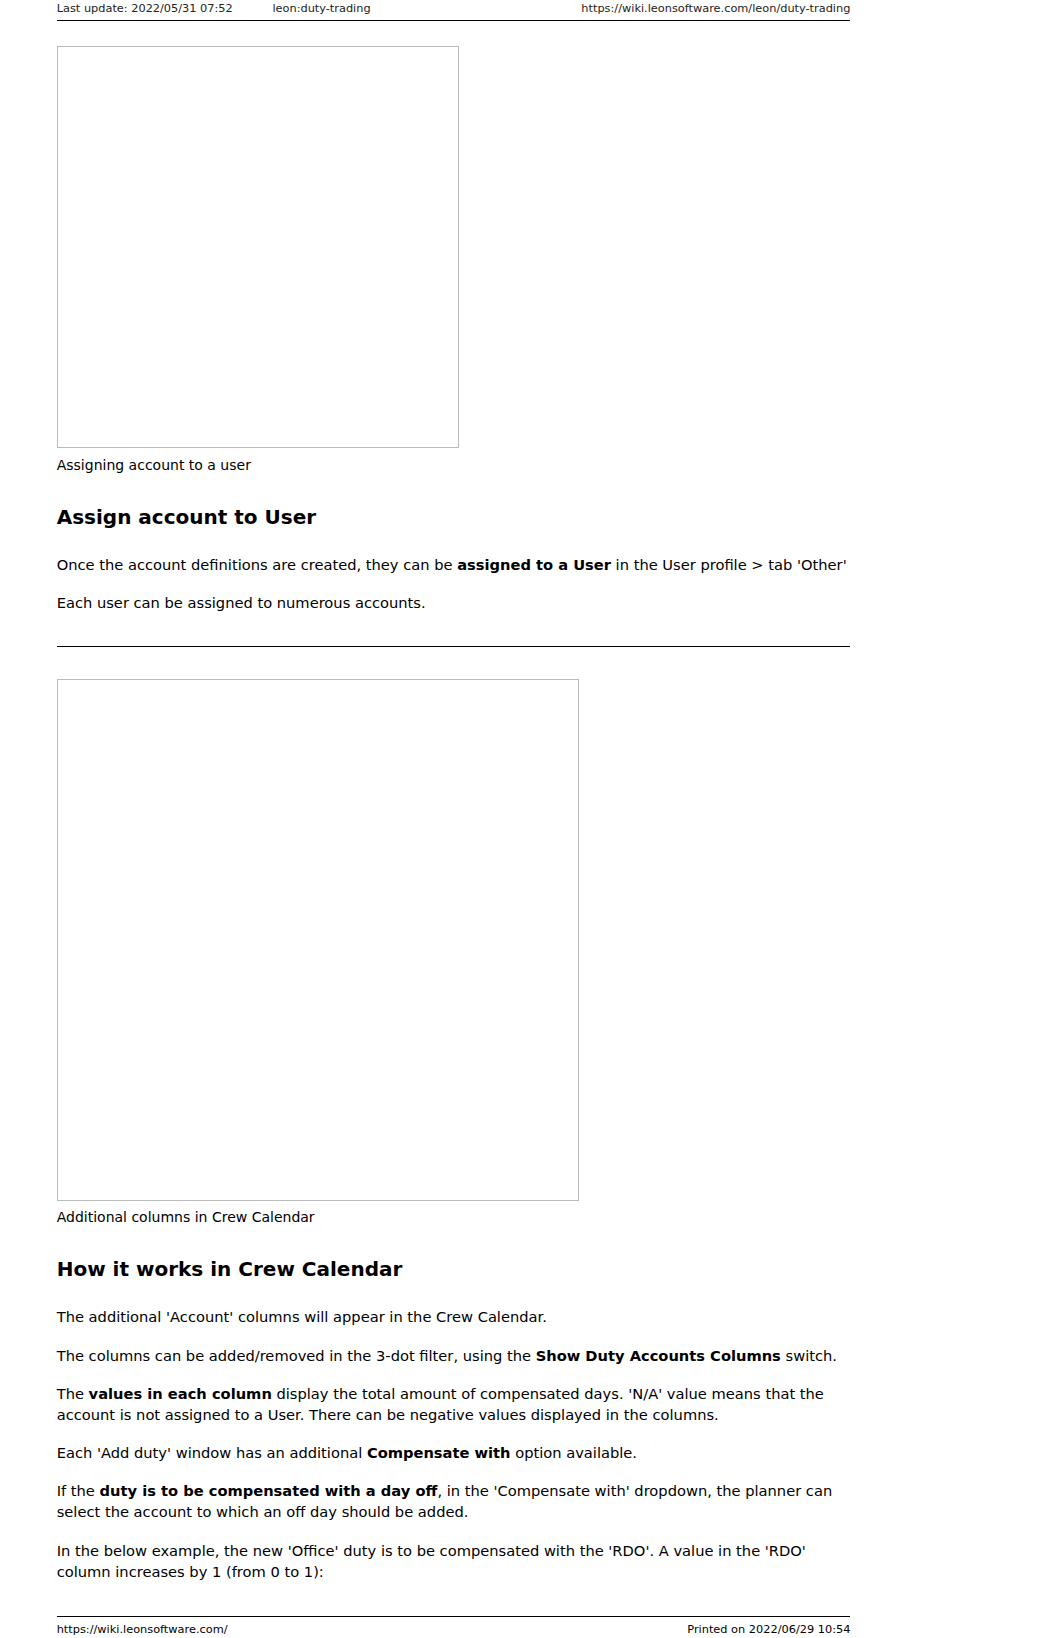Last update: 2022/05/31 07:52
leon:duty-trading
https://wiki.leonsoftware.com/leon/duty-trading
Assigning account to a user
Assign account to User
Once the account definitions are created, they can be assigned to a User in the User profile > tab 'Other'
Each user can be assigned to numerous accounts.
Additional columns in Crew Calendar
How it works in Crew Calendar
The additional 'Account' columns will appear in the Crew Calendar.
The columns can be added/removed in the 3-dot filter, using the Show Duty Accounts Columns switch.
The values in each column display the total amount of compensated days. 'N/A' value means that the account is not assigned to a User. There can be negative values displayed in the columns.
Each 'Add duty' window has an additional Compensate with option available.
If the duty is to be compensated with a day off, in the 'Compensate with' dropdown, the planner can select the account to which an off day should be added.
In the below example, the new 'Office' duty is to be compensated with the 'RDO'. A value in the 'RDO' column increases by 1 (from 0 to 1):
https://wiki.leonsoftware.com/
Printed on 2022/06/29 10:54